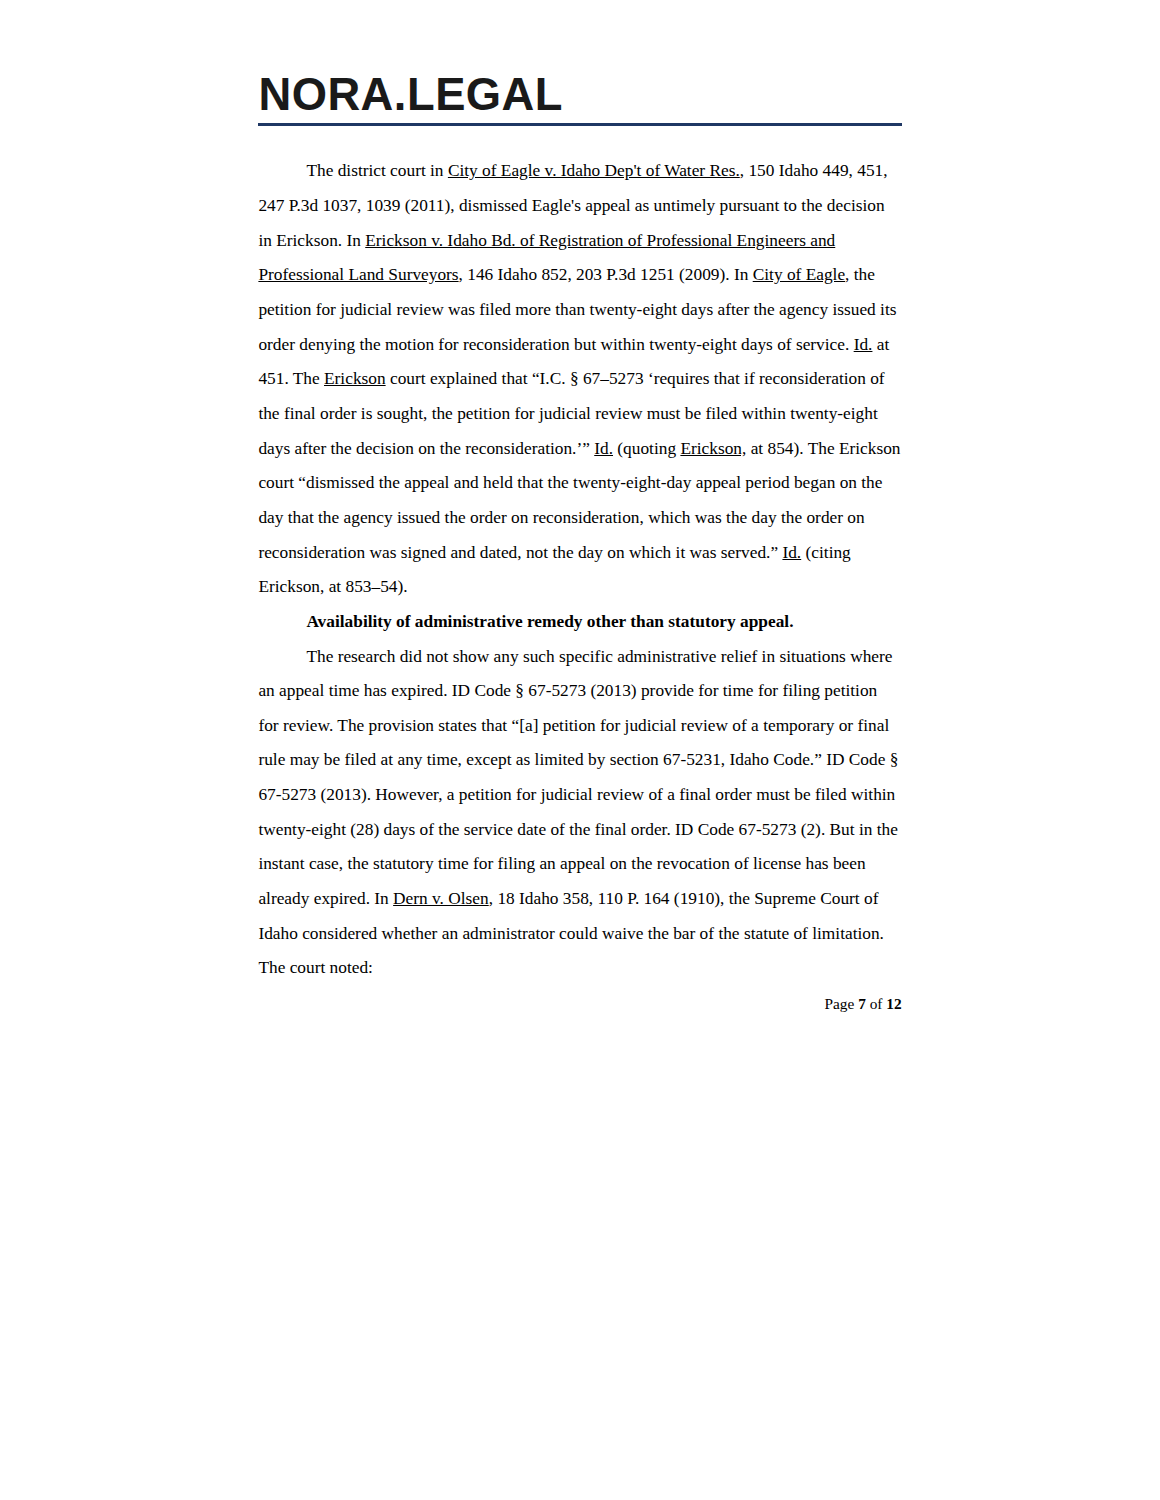NORA.LEGAL
The district court in City of Eagle v. Idaho Dep't of Water Res., 150 Idaho 449, 451, 247 P.3d 1037, 1039 (2011), dismissed Eagle's appeal as untimely pursuant to the decision in Erickson. In Erickson v. Idaho Bd. of Registration of Professional Engineers and Professional Land Surveyors, 146 Idaho 852, 203 P.3d 1251 (2009). In City of Eagle, the petition for judicial review was filed more than twenty-eight days after the agency issued its order denying the motion for reconsideration but within twenty-eight days of service. Id. at 451. The Erickson court explained that “I.C. § 67–5273 ‘requires that if reconsideration of the final order is sought, the petition for judicial review must be filed within twenty-eight days after the decision on the reconsideration.’” Id. (quoting Erickson, at 854). The Erickson court “dismissed the appeal and held that the twenty-eight-day appeal period began on the day that the agency issued the order on reconsideration, which was the day the order on reconsideration was signed and dated, not the day on which it was served.” Id. (citing Erickson, at 853–54).
Availability of administrative remedy other than statutory appeal.
The research did not show any such specific administrative relief in situations where an appeal time has expired. ID Code § 67-5273 (2013) provide for time for filing petition for review. The provision states that “[a] petition for judicial review of a temporary or final rule may be filed at any time, except as limited by section 67-5231, Idaho Code.” ID Code § 67-5273 (2013). However, a petition for judicial review of a final order must be filed within twenty-eight (28) days of the service date of the final order. ID Code 67-5273 (2). But in the instant case, the statutory time for filing an appeal on the revocation of license has been already expired. In Dern v. Olsen, 18 Idaho 358, 110 P. 164 (1910), the Supreme Court of Idaho considered whether an administrator could waive the bar of the statute of limitation. The court noted:
Page 7 of 12